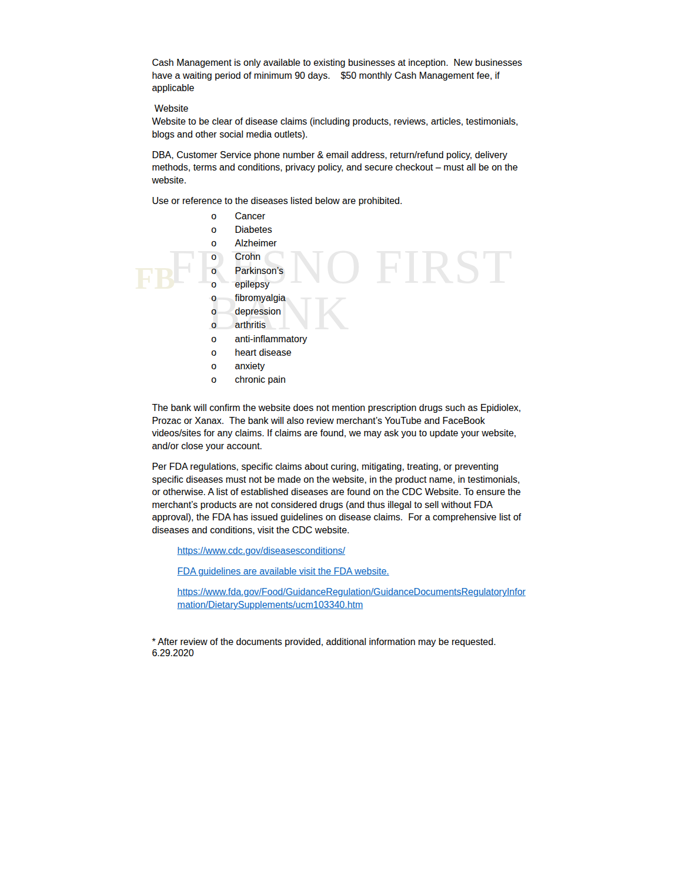FB
FRESNO FIRST
BANK
Cash Management is only available to existing businesses at inception. New businesses have a waiting period of minimum 90 days. $50 monthly Cash Management fee, if applicable
Website
Website to be clear of disease claims (including products, reviews, articles, testimonials, blogs and other social media outlets).
DBA, Customer Service phone number & email address, return/refund policy, delivery methods, terms and conditions, privacy policy, and secure checkout – must all be on the website.
Use or reference to the diseases listed below are prohibited.
Cancer
Diabetes
Alzheimer
Crohn
Parkinson’s
epilepsy
fibromyalgia
depression
arthritis
anti-inflammatory
heart disease
anxiety
chronic pain
The bank will confirm the website does not mention prescription drugs such as Epidiolex, Prozac or Xanax. The bank will also review merchant’s YouTube and FaceBook videos/sites for any claims. If claims are found, we may ask you to update your website, and/or close your account.
Per FDA regulations, specific claims about curing, mitigating, treating, or preventing specific diseases must not be made on the website, in the product name, in testimonials, or otherwise. A list of established diseases are found on the CDC Website. To ensure the merchant’s products are not considered drugs (and thus illegal to sell without FDA approval), the FDA has issued guidelines on disease claims. For a comprehensive list of diseases and conditions, visit the CDC website.
https://www.cdc.gov/diseasesconditions/
FDA guidelines are available visit the FDA website.
https://www.fda.gov/Food/GuidanceRegulation/GuidanceDocumentsRegulatoryInformation/DietarySupplements/ucm103340.htm
* After review of the documents provided, additional information may be requested.
6.29.2020